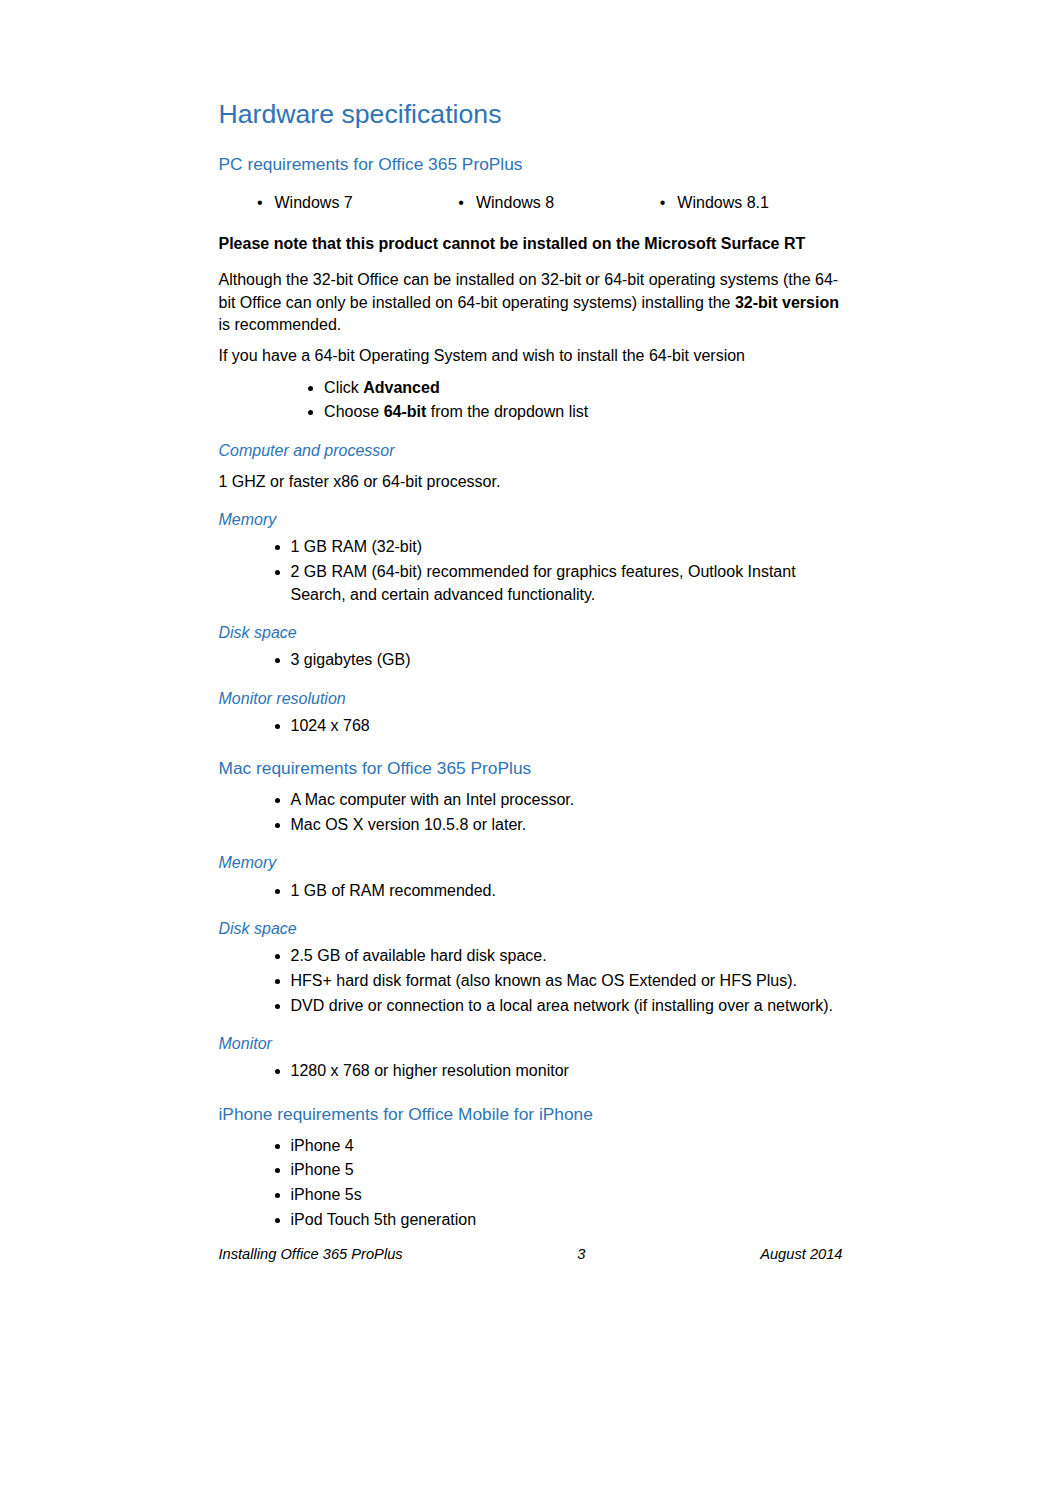Hardware specifications
PC requirements for Office 365 ProPlus
Windows 7
Windows 8
Windows 8.1
Please note that this product cannot be installed on the Microsoft Surface RT
Although the 32-bit Office can be installed on 32-bit or 64-bit operating systems (the 64-bit Office can only be installed on 64-bit operating systems) installing the 32-bit version is recommended.
If you have a 64-bit Operating System and wish to install the 64-bit version
Click Advanced
Choose 64-bit from the dropdown list
Computer and processor
1 GHZ or faster x86 or 64-bit processor.
Memory
1 GB RAM (32-bit)
2 GB RAM (64-bit) recommended for graphics features, Outlook Instant Search, and certain advanced functionality.
Disk space
3 gigabytes (GB)
Monitor resolution
1024 x 768
Mac requirements for Office 365 ProPlus
A Mac computer with an Intel processor.
Mac OS X version 10.5.8 or later.
Memory
1 GB of RAM recommended.
Disk space
2.5 GB of available hard disk space.
HFS+ hard disk format (also known as Mac OS Extended or HFS Plus).
DVD drive or connection to a local area network (if installing over a network).
Monitor
1280 x 768 or higher resolution monitor
iPhone requirements for Office Mobile for iPhone
iPhone 4
iPhone 5
iPhone 5s
iPod Touch 5th generation
Installing Office 365 ProPlus 3 August 2014